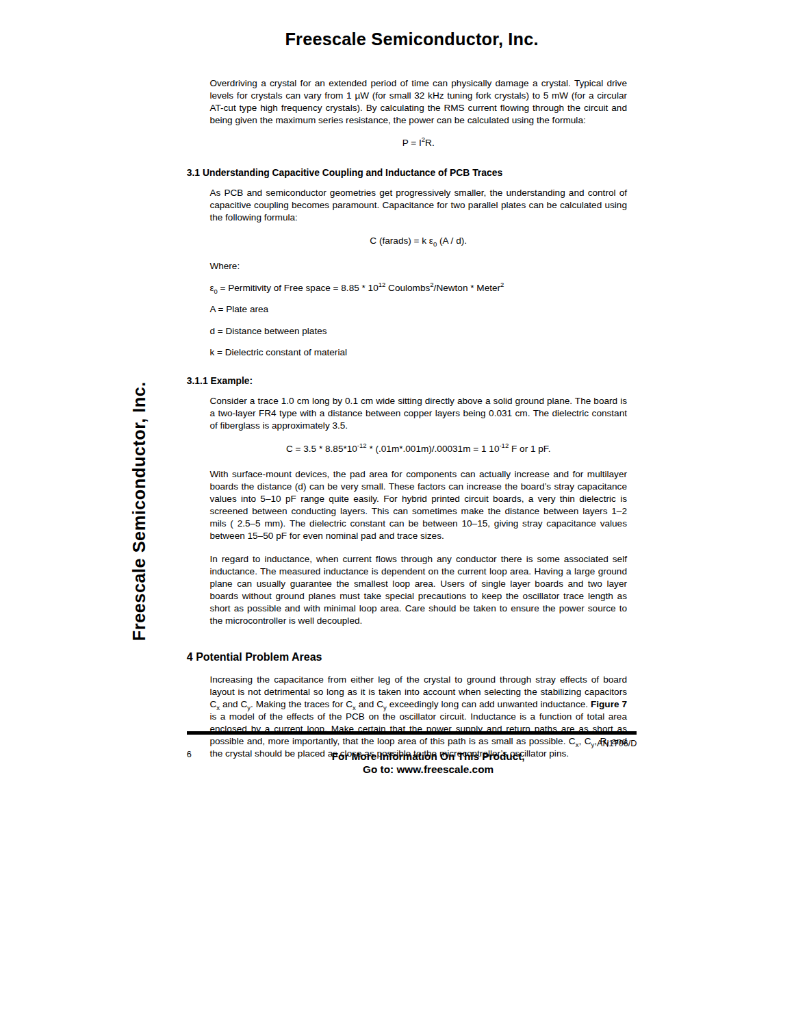Freescale Semiconductor, Inc.
Freescale Semiconductor, Inc.
Overdriving a crystal for an extended period of time can physically damage a crystal. Typical drive levels for crystals can vary from 1 µW (for small 32 kHz tuning fork crystals) to 5 mW (for a circular AT-cut type high frequency crystals). By calculating the RMS current flowing through the circuit and being given the maximum series resistance, the power can be calculated using the formula:
P = I2R.
3.1 Understanding Capacitive Coupling and Inductance of PCB Traces
As PCB and semiconductor geometries get progressively smaller, the understanding and control of capacitive coupling becomes paramount. Capacitance for two parallel plates can be calculated using the following formula:
C (farads) = k ε0 (A / d).
Where:
ε0 = Permitivity of Free space = 8.85 * 1012 Coulombs2/Newton * Meter2
A = Plate area
d = Distance between plates
k = Dielectric constant of material
3.1.1 Example:
Consider a trace 1.0 cm long by 0.1 cm wide sitting directly above a solid ground plane. The board is a two-layer FR4 type with a distance between copper layers being 0.031 cm. The dielectric constant of fiberglass is approximately 3.5.
C = 3.5 * 8.85*10-12 * (.01m*.001m)/.00031m = 1 10-12 F or 1 pF.
With surface-mount devices, the pad area for components can actually increase and for multilayer boards the distance (d) can be very small. These factors can increase the board’s stray capacitance values into 5–10 pF range quite easily. For hybrid printed circuit boards, a very thin dielectric is screened between conducting layers. This can sometimes make the distance between layers 1–2 mils ( 2.5–5 mm). The dielectric constant can be between 10–15, giving stray capacitance values between 15–50 pF for even nominal pad and trace sizes.
In regard to inductance, when current flows through any conductor there is some associated self inductance. The measured inductance is dependent on the current loop area. Having a large ground plane can usually guarantee the smallest loop area. Users of single layer boards and two layer boards without ground planes must take special precautions to keep the oscillator trace length as short as possible and with minimal loop area. Care should be taken to ensure the power source to the microcontroller is well decoupled.
4 Potential Problem Areas
Increasing the capacitance from either leg of the crystal to ground through stray effects of board layout is not detrimental so long as it is taken into account when selecting the stabilizing capacitors Cx and Cy. Making the traces for Cx and Cy exceedingly long can add unwanted inductance. Figure 7 is a model of the effects of the PCB on the oscillator circuit. Inductance is a function of total area enclosed by a current loop. Make certain that the power supply and return paths are as short as possible and, more importantly, that the loop area of this path is as small as possible. Cx, Cy, Rf and the crystal should be placed as close as possible to the microcontroller’s oscillator pins.
AN1706/D
6
For More Information On This Product,
Go to: www.freescale.com